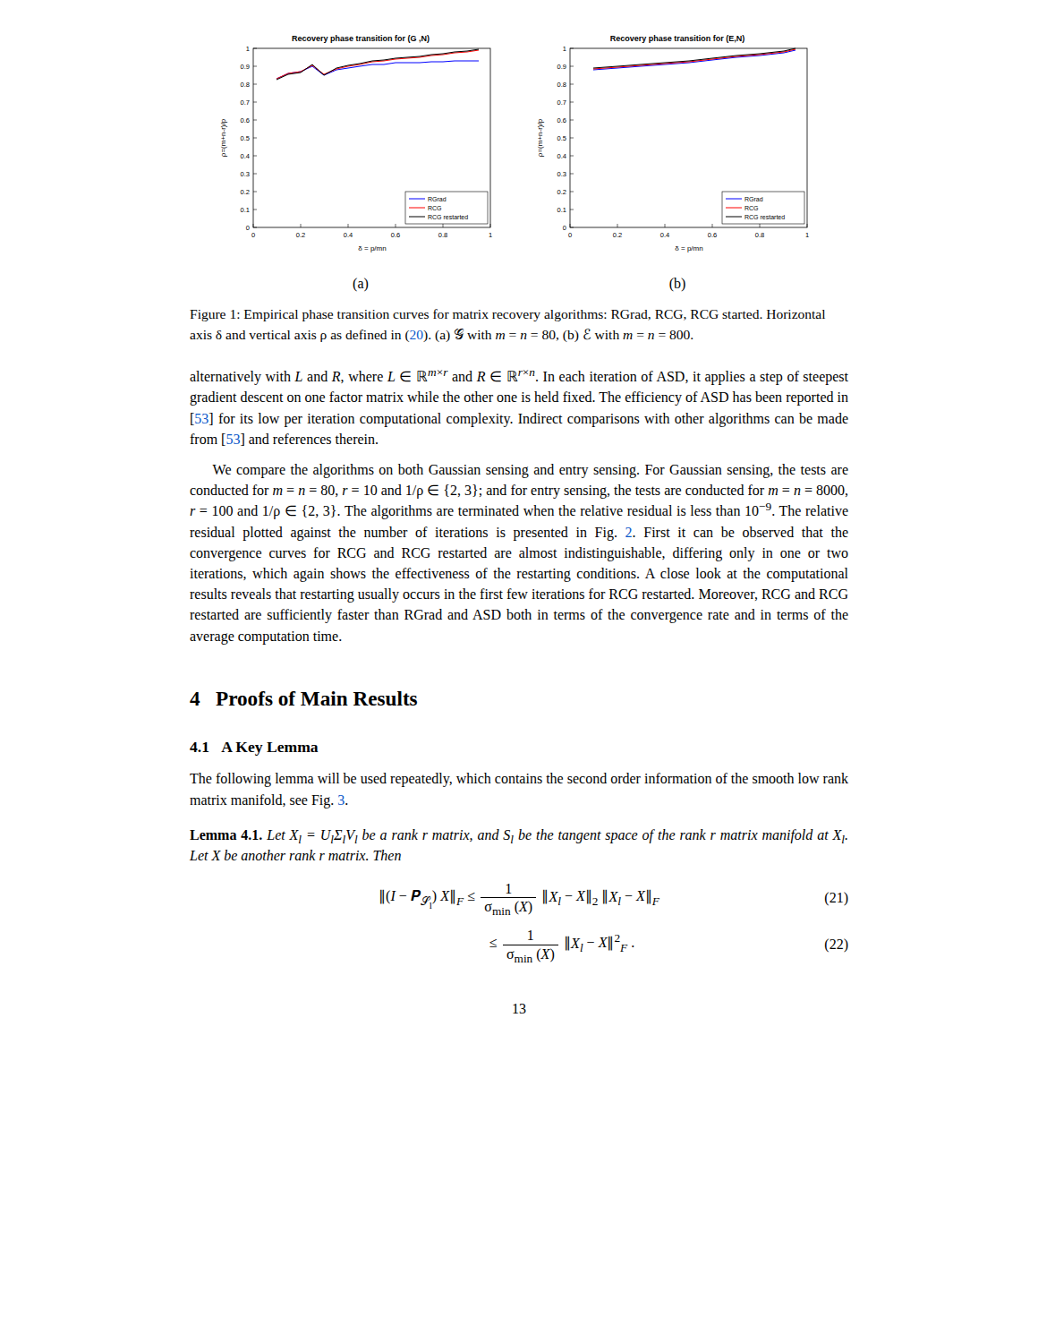Recovery phase transition for (G,N) Recovery phase transition for (G ,N) 1 0.9 0.8 0.7 0.6 0.5 0.4 0.3 0.2 0.1 0 0 0.2 0.4 0.6 0.8 1 δ = p/mn ρ=(m+n-r)/p RGrad RCG RCG restarted
(a)
Recovery phase transition for (E,N) Recovery phase transition for (E,N) 1 0.9 0.8 0.7 0.6 0.5 0.4 0.3 0.2 0.1 0 0 0.2 0.4 0.6 0.8 1 δ = p/mn ρ=(m+n-r)/p RGrad RCG RCG restarted
(b)
Figure 1: Empirical phase transition curves for matrix recovery algorithms: RGrad, RCG, RCG started. Horizontal axis δ and vertical axis ρ as defined in (20). (a) 𝒢 with m = n = 80, (b) ℰ with m = n = 800.
alternatively with L and R, where L ∈ ℝm×r and R ∈ ℝr×n. In each iteration of ASD, it applies a step of steepest gradient descent on one factor matrix while the other one is held fixed. The efficiency of ASD has been reported in [53] for its low per iteration computational complexity. Indirect comparisons with other algorithms can be made from [53] and references therein.
We compare the algorithms on both Gaussian sensing and entry sensing. For Gaussian sensing, the tests are conducted for m = n = 80, r = 10 and 1/ρ ∈ {2, 3}; and for entry sensing, the tests are conducted for m = n = 8000, r = 100 and 1/ρ ∈ {2, 3}. The algorithms are terminated when the relative residual is less than 10−9. The relative residual plotted against the number of iterations is presented in Fig. 2. First it can be observed that the convergence curves for RCG and RCG restarted are almost indistinguishable, differing only in one or two iterations, which again shows the effectiveness of the restarting conditions. A close look at the computational results reveals that restarting usually occurs in the first few iterations for RCG restarted. Moreover, RCG and RCG restarted are sufficiently faster than RGrad and ASD both in terms of the convergence rate and in terms of the average computation time.
4 Proofs of Main Results
4.1 A Key Lemma
The following lemma will be used repeatedly, which contains the second order information of the smooth low rank matrix manifold, see Fig. 3.
Lemma 4.1. Let Xl = UlΣlVl be a rank r matrix, and Sl be the tangent space of the rank r matrix manifold at Xl. Let X be another rank r matrix. Then
∥(I − 𝑷𝒮l) X∥F ≤ 1 σmin (X) ∥Xl − X∥2 ∥Xl − X∥F
(21)
≤ 1 σmin (X) ∥Xl − X∥2F .
(22)
13